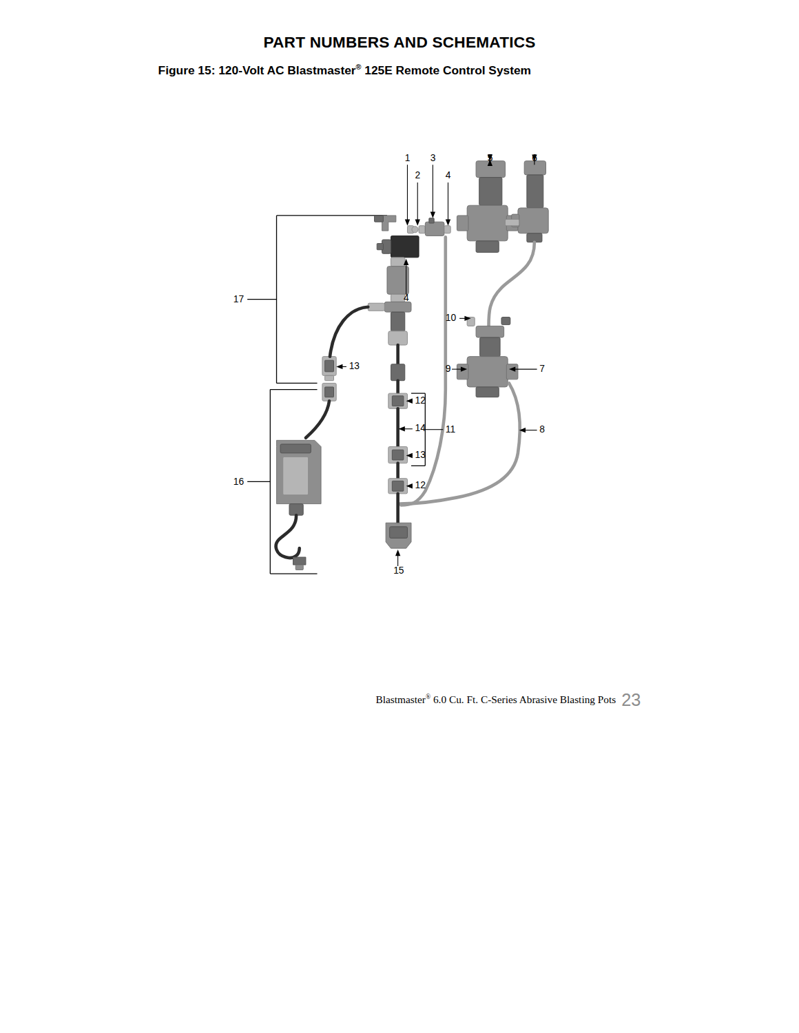PART NUMBERS AND SCHEMATICS
Figure 15: 120-Volt AC Blastmaster® 125E Remote Control System
17 16 11 1 2 3 4 4 5 6 7 8 9 10 12 14 13 12 15 13
Blastmaster® 6.0 Cu. Ft. C-Series Abrasive Blasting Pots 23